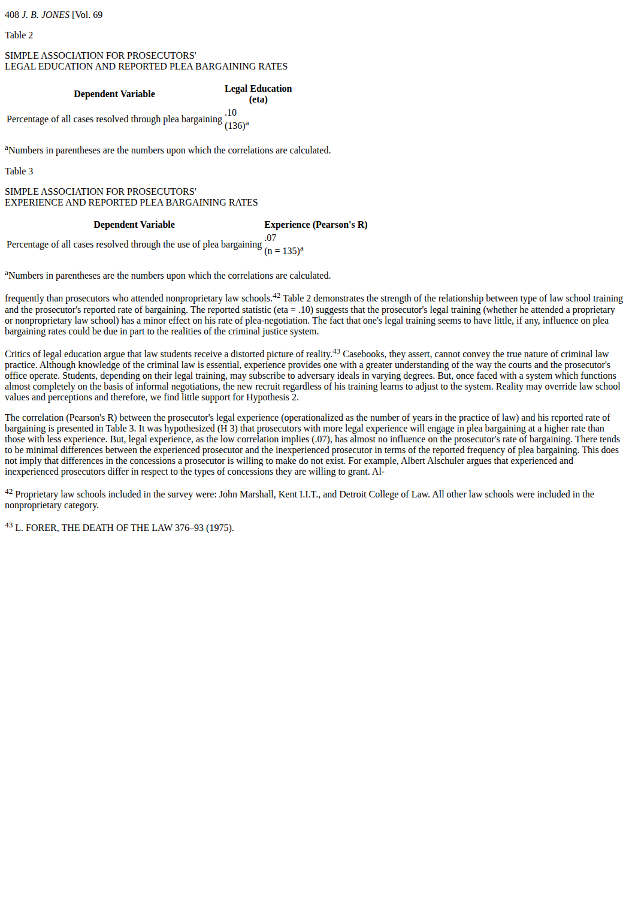408 J. B. JONES [Vol. 69
Table 2
SIMPLE ASSOCIATION FOR PROSECUTORS'
LEGAL EDUCATION AND REPORTED PLEA BARGAINING RATES
| Dependent Variable | Legal Education (eta) |
| --- | --- |
| Percentage of all cases resolved through plea bargaining | .10 (136) a |
aNumbers in parentheses are the numbers upon which the correlations are calculated.
Table 3
SIMPLE ASSOCIATION FOR PROSECUTORS'
EXPERIENCE AND REPORTED PLEA BARGAINING RATES
| Dependent Variable | Experience (Pearson's R) |
| --- | --- |
| Percentage of all cases resolved through the use of plea bargaining | .07 (n = 135) a |
aNumbers in parentheses are the numbers upon which the correlations are calculated.
frequently than prosecutors who attended nonproprietary law schools.42 Table 2 demonstrates the strength of the relationship between type of law school training and the prosecutor's reported rate of bargaining. The reported statistic (eta = .10) suggests that the prosecutor's legal training (whether he attended a proprietary or nonproprietary law school) has a minor effect on his rate of plea-negotiation. The fact that one's legal training seems to have little, if any, influence on plea bargaining rates could be due in part to the realities of the criminal justice system.
Critics of legal education argue that law students receive a distorted picture of reality.43 Casebooks, they assert, cannot convey the true nature of criminal law practice. Although knowledge of the criminal law is essential, experience provides one with a greater understanding of the way the courts and the prosecutor's office operate. Students, depending on their legal training, may subscribe to adversary ideals in varying degrees. But, once faced with a system which functions almost completely on the basis of informal negotiations, the new recruit regardless of his training learns to adjust to the system. Reality may override law school values and perceptions and therefore, we find little support for Hypothesis 2.
The correlation (Pearson's R) between the prosecutor's legal experience (operationalized as the number of years in the practice of law) and his reported rate of bargaining is presented in Table 3. It was hypothesized (H 3) that prosecutors with more legal experience will engage in plea bargaining at a higher rate than those with less experience. But, legal experience, as the low correlation implies (.07), has almost no influence on the prosecutor's rate of bargaining. There tends to be minimal differences between the experienced prosecutor and the inexperienced prosecutor in terms of the reported frequency of plea bargaining. This does not imply that differences in the concessions a prosecutor is willing to make do not exist. For example, Albert Alschuler argues that experienced and inexperienced prosecutors differ in respect to the types of concessions they are willing to grant. Al-
42 Proprietary law schools included in the survey were: John Marshall, Kent I.I.T., and Detroit College of Law. All other law schools were included in the nonproprietary category.
43 L. FORER, THE DEATH OF THE LAW 376–93 (1975).